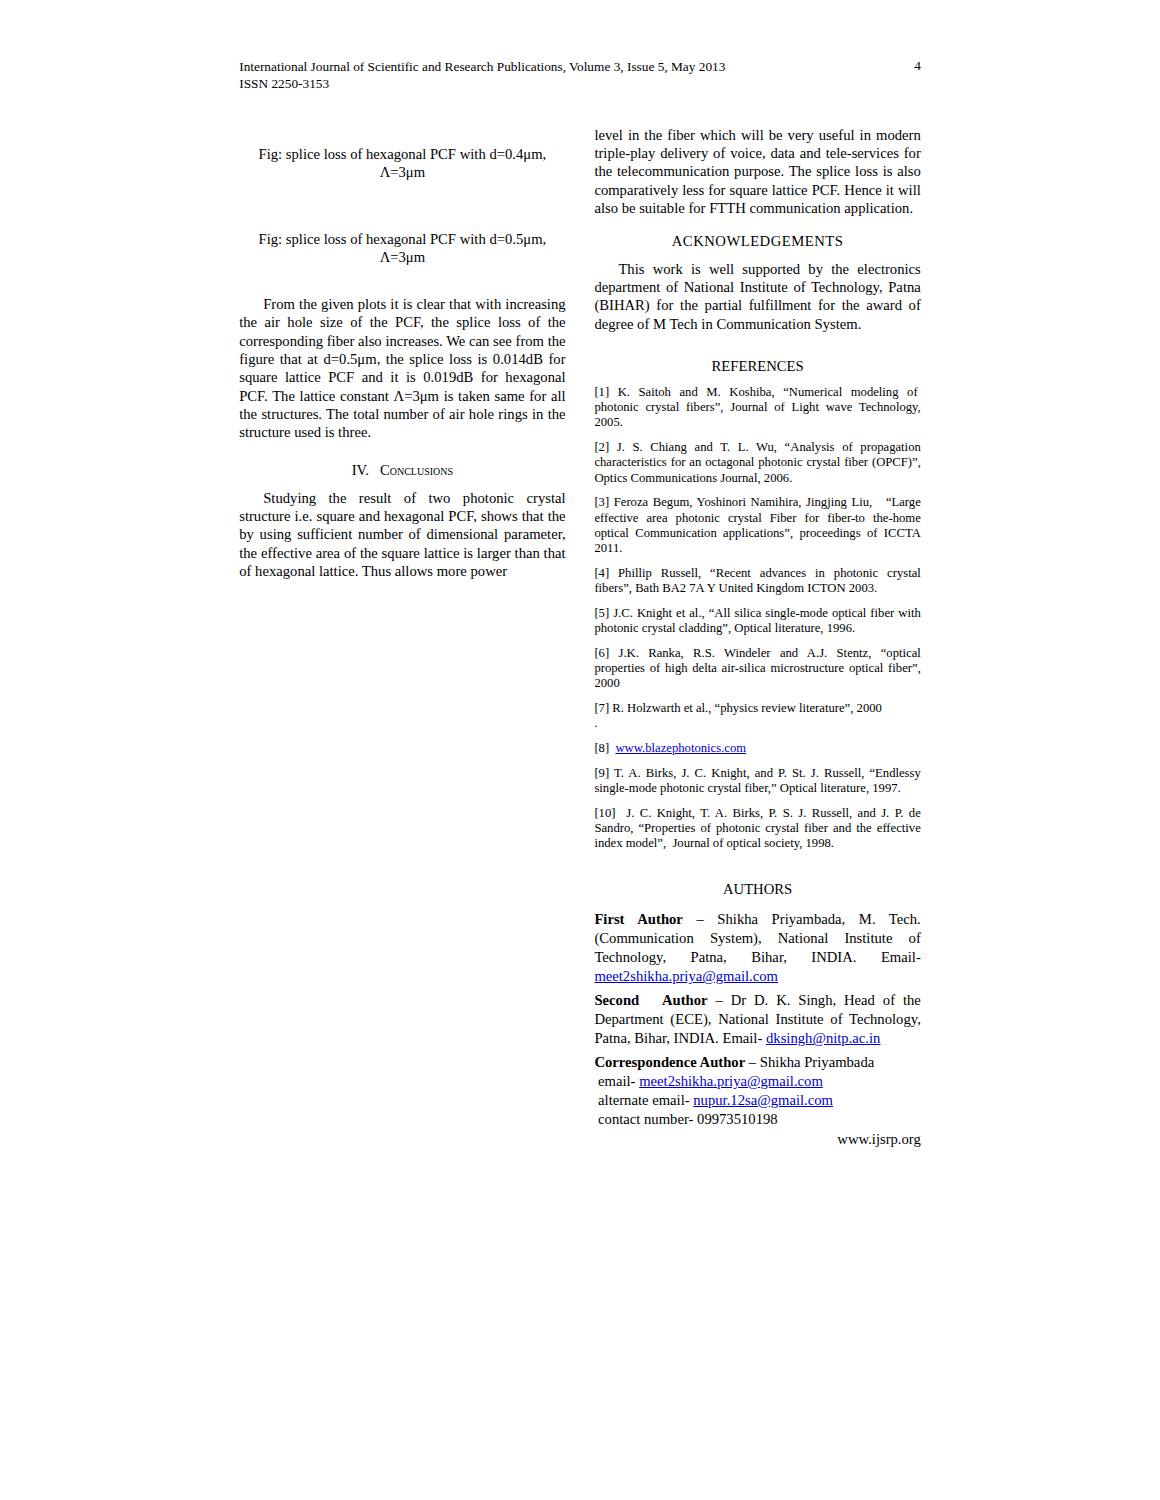International Journal of Scientific and Research Publications, Volume 3, Issue 5, May 2013
ISSN 2250-3153
4
Fig: splice loss of hexagonal PCF with d=0.4μm, Λ=3μm
Fig: splice loss of hexagonal PCF with d=0.5μm, Λ=3μm
From the given plots it is clear that with increasing the air hole size of the PCF, the splice loss of the corresponding fiber also increases. We can see from the figure that at d=0.5μm, the splice loss is 0.014dB for square lattice PCF and it is 0.019dB for hexagonal PCF. The lattice constant Λ=3μm is taken same for all the structures. The total number of air hole rings in the structure used is three.
IV. Conclusions
Studying the result of two photonic crystal structure i.e. square and hexagonal PCF, shows that the by using sufficient number of dimensional parameter, the effective area of the square lattice is larger than that of hexagonal lattice. Thus allows more power
level in the fiber which will be very useful in modern triple-play delivery of voice, data and tele-services for the telecommunication purpose. The splice loss is also comparatively less for square lattice PCF. Hence it will also be suitable for FTTH communication application.
ACKNOWLEDGEMENTS
This work is well supported by the electronics department of National Institute of Technology, Patna (BIHAR) for the partial fulfillment for the award of degree of M Tech in Communication System.
REFERENCES
[1] K. Saitoh and M. Koshiba, “Numerical modeling of photonic crystal fibers”, Journal of Light wave Technology, 2005.
[2] J. S. Chiang and T. L. Wu, “Analysis of propagation characteristics for an octagonal photonic crystal fiber (OPCF)”, Optics Communications Journal, 2006.
[3] Feroza Begum, Yoshinori Namihira, Jingjing Liu, “Large effective area photonic crystal Fiber for fiber-to the-home optical Communication applications”, proceedings of ICCTA 2011.
[4] Phillip Russell, “Recent advances in photonic crystal fibers”, Bath BA2 7A Y United Kingdom ICTON 2003.
[5] J.C. Knight et al., “All silica single-mode optical fiber with photonic crystal cladding”, Optical literature, 1996.
[6] J.K. Ranka, R.S. Windeler and A.J. Stentz, “optical properties of high delta air-silica microstructure optical fiber”, 2000
[7] R. Holzwarth et al., “physics review literature”, 2000
.
[8] www.blazephotonics.com
[9] T. A. Birks, J. C. Knight, and P. St. J. Russell, “Endlessy single-mode photonic crystal fiber,” Optical literature, 1997.
[10] J. C. Knight, T. A. Birks, P. S. J. Russell, and J. P. de Sandro, “Properties of photonic crystal fiber and the effective index model”, Journal of optical society, 1998.
AUTHORS
First Author – Shikha Priyambada, M. Tech. (Communication System), National Institute of Technology, Patna, Bihar, INDIA. Email- meet2shikha.priya@gmail.com
Second Author – Dr D. K. Singh, Head of the Department (ECE), National Institute of Technology, Patna, Bihar, INDIA. Email- dksingh@nitp.ac.in
Correspondence Author – Shikha Priyambada
email- meet2shikha.priya@gmail.com
alternate email- nupur.12sa@gmail.com
contact number- 09973510198
www.ijsrp.org